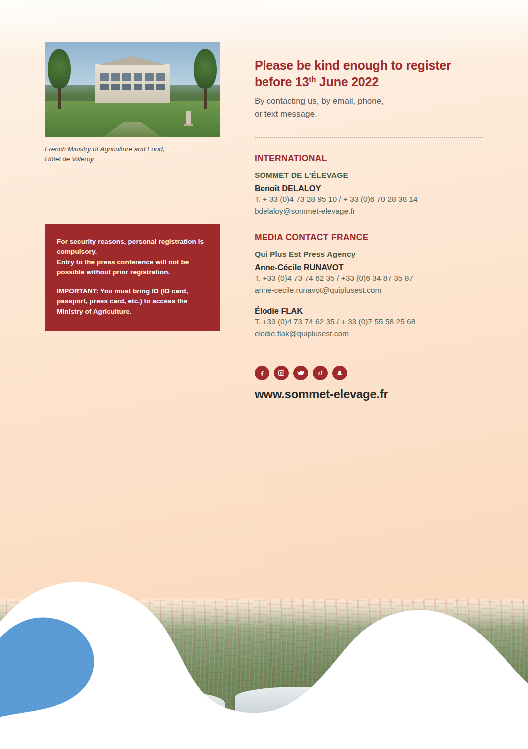French Ministry of Agriculture and Food,
Hôtel de Villeroy
For security reasons, personal registration is compulsory.
Entry to the press conference will not be possible without prior registration.
IMPORTANT: You must bring ID (ID card, passport, press card, etc.) to access the Ministry of Agriculture.
Please be kind enough to register
before 13th June 2022
By contacting us, by email, phone,
or text message.
International
Sommet de l'Élevage
Benoît DELALOY
T. + 33 (0)4 73 28 95 10 / + 33 (0)6 70 28 38 14
bdelaloy@sommet-elevage.fr
Media contact France
Qui Plus Est Press Agency
Anne-Cécile RUNAVOT
T. +33 (0)4 73 74 62 35 / +33 (0)6 34 87 35 87
anne-cecile.runavot@quiplusest.com
Élodie FLAK
T. +33 (0)4 73 74 62 35 / + 33 (0)7 55 58 25 68
elodie.flak@quiplusest.com
www.sommet-elevage.fr